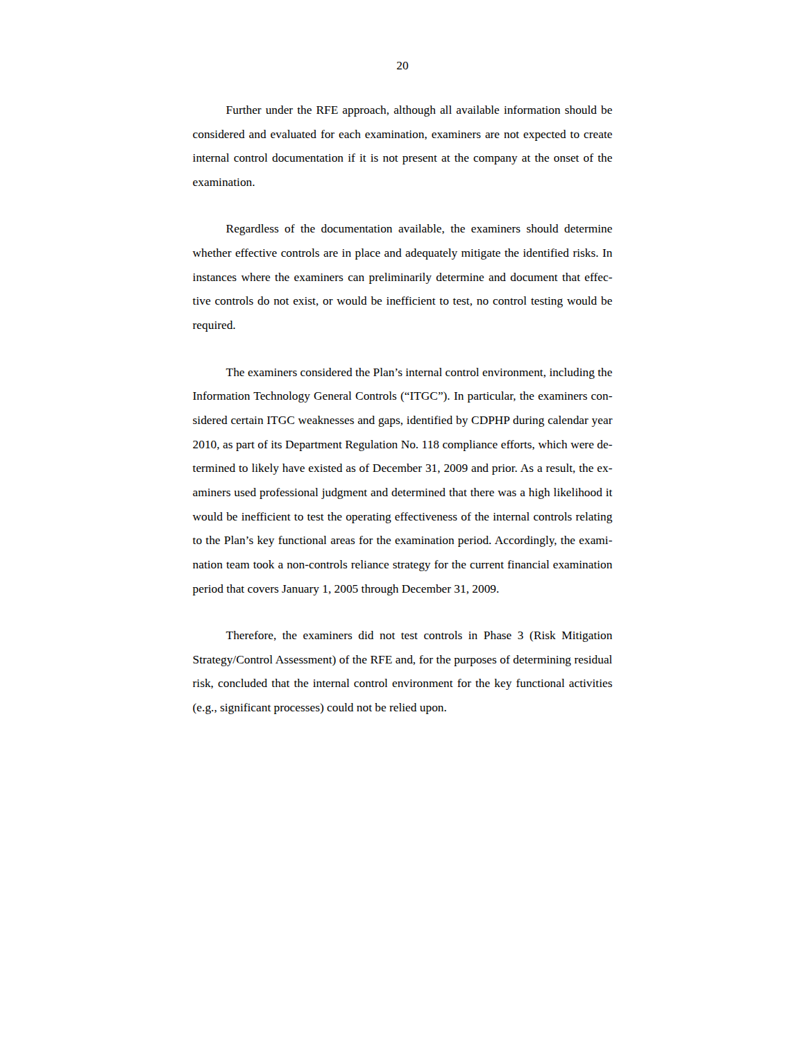20
Further under the RFE approach, although all available information should be considered and evaluated for each examination, examiners are not expected to create internal control documentation if it is not present at the company at the onset of the examination.
Regardless of the documentation available, the examiners should determine whether effective controls are in place and adequately mitigate the identified risks. In instances where the examiners can preliminarily determine and document that effective controls do not exist, or would be inefficient to test, no control testing would be required.
The examiners considered the Plan’s internal control environment, including the Information Technology General Controls (“ITGC”). In particular, the examiners considered certain ITGC weaknesses and gaps, identified by CDPHP during calendar year 2010, as part of its Department Regulation No. 118 compliance efforts, which were determined to likely have existed as of December 31, 2009 and prior. As a result, the examiners used professional judgment and determined that there was a high likelihood it would be inefficient to test the operating effectiveness of the internal controls relating to the Plan’s key functional areas for the examination period. Accordingly, the examination team took a non-controls reliance strategy for the current financial examination period that covers January 1, 2005 through December 31, 2009.
Therefore, the examiners did not test controls in Phase 3 (Risk Mitigation Strategy/Control Assessment) of the RFE and, for the purposes of determining residual risk, concluded that the internal control environment for the key functional activities (e.g., significant processes) could not be relied upon.